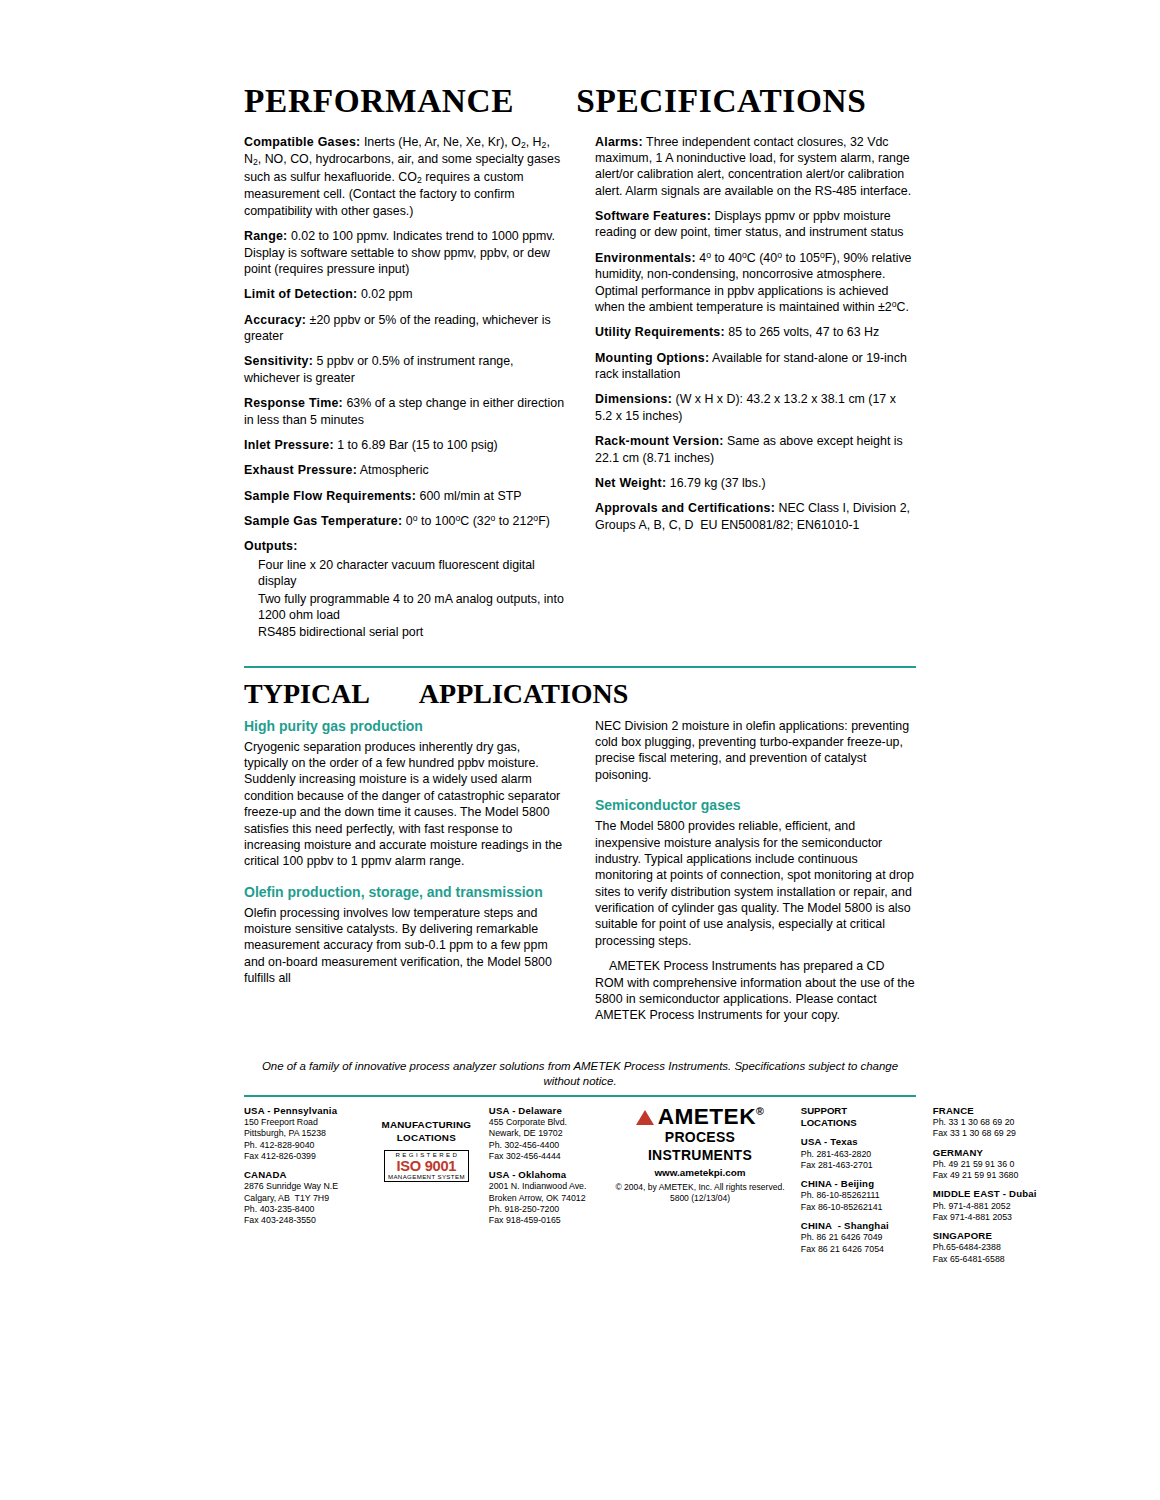PERFORMANCE SPECIFICATIONS
Compatible Gases: Inerts (He, Ar, Ne, Xe, Kr), O2, H2, N2, NO, CO, hydrocarbons, air, and some specialty gases such as sulfur hexafluoride. CO2 requires a custom measurement cell. (Contact the factory to confirm compatibility with other gases.)
Range: 0.02 to 100 ppmv. Indicates trend to 1000 ppmv. Display is software settable to show ppmv, ppbv, or dew point (requires pressure input)
Limit of Detection: 0.02 ppm
Accuracy: ±20 ppbv or 5% of the reading, whichever is greater
Sensitivity: 5 ppbv or 0.5% of instrument range, whichever is greater
Response Time: 63% of a step change in either direction in less than 5 minutes
Inlet Pressure: 1 to 6.89 Bar (15 to 100 psig)
Exhaust Pressure: Atmospheric
Sample Flow Requirements: 600 ml/min at STP
Sample Gas Temperature: 0o to 100oC (32o to 212oF)
Outputs:
Four line x 20 character vacuum fluorescent digital display
Two fully programmable 4 to 20 mA analog outputs, into 1200 ohm load
RS485 bidirectional serial port
Alarms: Three independent contact closures, 32 Vdc maximum, 1 A noninductive load, for system alarm, range alert/or calibration alert, concentration alert/or calibration alert. Alarm signals are available on the RS-485 interface.
Software Features: Displays ppmv or ppbv moisture reading or dew point, timer status, and instrument status
Environmentals: 4o to 40oC (40o to 105oF), 90% relative humidity, non-condensing, noncorrosive atmosphere. Optimal performance in ppbv applications is achieved when the ambient temperature is maintained within ±2oC.
Utility Requirements: 85 to 265 volts, 47 to 63 Hz
Mounting Options: Available for stand-alone or 19-inch rack installation
Dimensions: (W x H x D): 43.2 x 13.2 x 38.1 cm (17 x 5.2 x 15 inches)
Rack-mount Version: Same as above except height is 22.1 cm (8.71 inches)
Net Weight: 16.79 kg (37 lbs.)
Approvals and Certifications: NEC Class I, Division 2, Groups A, B, C, D EU EN50081/82; EN61010-1
TYPICAL APPLICATIONS
High purity gas production
Cryogenic separation produces inherently dry gas, typically on the order of a few hundred ppbv moisture. Suddenly increasing moisture is a widely used alarm condition because of the danger of catastrophic separator freeze-up and the down time it causes. The Model 5800 satisfies this need perfectly, with fast response to increasing moisture and accurate moisture readings in the critical 100 ppbv to 1 ppmv alarm range.
Olefin production, storage, and transmission
Olefin processing involves low temperature steps and moisture sensitive catalysts. By delivering remarkable measurement accuracy from sub-0.1 ppm to a few ppm and on-board measurement verification, the Model 5800 fulfills all
NEC Division 2 moisture in olefin applications: preventing cold box plugging, preventing turbo-expander freeze-up, precise fiscal metering, and prevention of catalyst poisoning.
Semiconductor gases
The Model 5800 provides reliable, efficient, and inexpensive moisture analysis for the semiconductor industry. Typical applications include continuous monitoring at points of connection, spot monitoring at drop sites to verify distribution system installation or repair, and verification of cylinder gas quality. The Model 5800 is also suitable for point of use analysis, especially at critical processing steps.
AMETEK Process Instruments has prepared a CD ROM with comprehensive information about the use of the 5800 in semiconductor applications. Please contact AMETEK Process Instruments for your copy.
One of a family of innovative process analyzer solutions from AMETEK Process Instruments. Specifications subject to change without notice.
USA - Pennsylvania
150 Freeport Road
Pittsburgh, PA 15238
Ph. 412-828-9040
Fax 412-826-0399
CANADA
2876 Sunridge Way N.E
Calgary, AB T1Y 7H9
Ph. 403-235-8400
Fax 403-248-3550
MANUFACTURING
LOCATIONS
R E G I S T E R E D ISO 9001 MANAGEMENT SYSTEM
USA - Delaware
455 Corporate Blvd.
Newark, DE 19702
Ph. 302-456-4400
Fax 302-456-4444
USA - Oklahoma
2001 N. Indianwood Ave.
Broken Arrow, OK 74012
Ph. 918-250-7200
Fax 918-459-0165
AMETEK®
PROCESS INSTRUMENTS
www.ametekpi.com
© 2004, by AMETEK, Inc. All rights reserved.
5800 (12/13/04)
SUPPORT
LOCATIONS
USA - Texas
Ph. 281-463-2820
Fax 281-463-2701
CHINA - Beijing
Ph. 86-10-85262111
Fax 86-10-85262141
CHINA - Shanghai
Ph. 86 21 6426 7049
Fax 86 21 6426 7054
FRANCE
Ph. 33 1 30 68 69 20
Fax 33 1 30 68 69 29
GERMANY
Ph. 49 21 59 91 36 0
Fax 49 21 59 91 3680
MIDDLE EAST - Dubai
Ph. 971-4-881 2052
Fax 971-4-881 2053
SINGAPORE
Ph.65-6484-2388
Fax 65-6481-6588